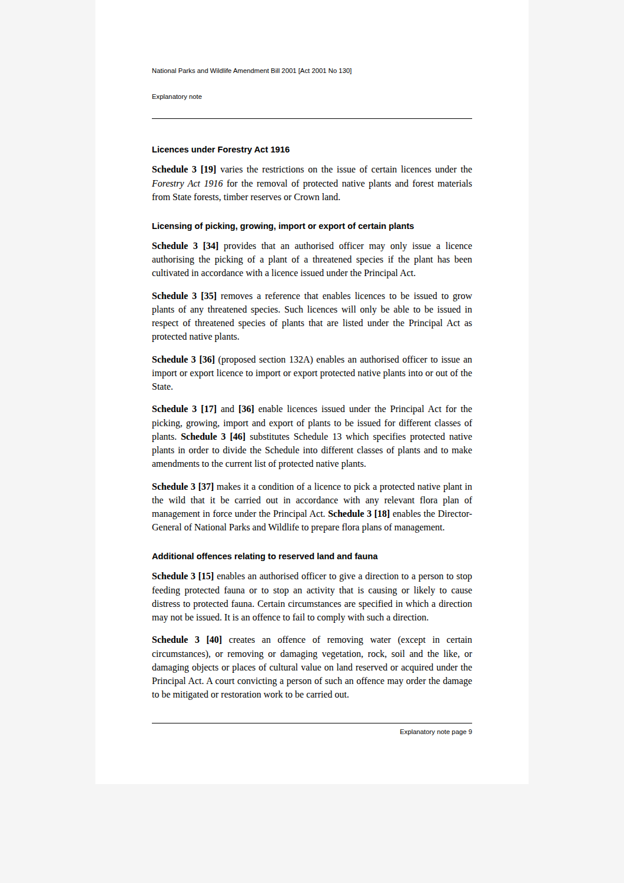National Parks and Wildlife Amendment Bill 2001 [Act 2001 No 130]
Explanatory note
Licences under Forestry Act 1916
Schedule 3 [19] varies the restrictions on the issue of certain licences under the Forestry Act 1916 for the removal of protected native plants and forest materials from State forests, timber reserves or Crown land.
Licensing of picking, growing, import or export of certain plants
Schedule 3 [34] provides that an authorised officer may only issue a licence authorising the picking of a plant of a threatened species if the plant has been cultivated in accordance with a licence issued under the Principal Act.
Schedule 3 [35] removes a reference that enables licences to be issued to grow plants of any threatened species. Such licences will only be able to be issued in respect of threatened species of plants that are listed under the Principal Act as protected native plants.
Schedule 3 [36] (proposed section 132A) enables an authorised officer to issue an import or export licence to import or export protected native plants into or out of the State.
Schedule 3 [17] and [36] enable licences issued under the Principal Act for the picking, growing, import and export of plants to be issued for different classes of plants. Schedule 3 [46] substitutes Schedule 13 which specifies protected native plants in order to divide the Schedule into different classes of plants and to make amendments to the current list of protected native plants.
Schedule 3 [37] makes it a condition of a licence to pick a protected native plant in the wild that it be carried out in accordance with any relevant flora plan of management in force under the Principal Act. Schedule 3 [18] enables the Director-General of National Parks and Wildlife to prepare flora plans of management.
Additional offences relating to reserved land and fauna
Schedule 3 [15] enables an authorised officer to give a direction to a person to stop feeding protected fauna or to stop an activity that is causing or likely to cause distress to protected fauna. Certain circumstances are specified in which a direction may not be issued. It is an offence to fail to comply with such a direction.
Schedule 3 [40] creates an offence of removing water (except in certain circumstances), or removing or damaging vegetation, rock, soil and the like, or damaging objects or places of cultural value on land reserved or acquired under the Principal Act. A court convicting a person of such an offence may order the damage to be mitigated or restoration work to be carried out.
Explanatory note page 9